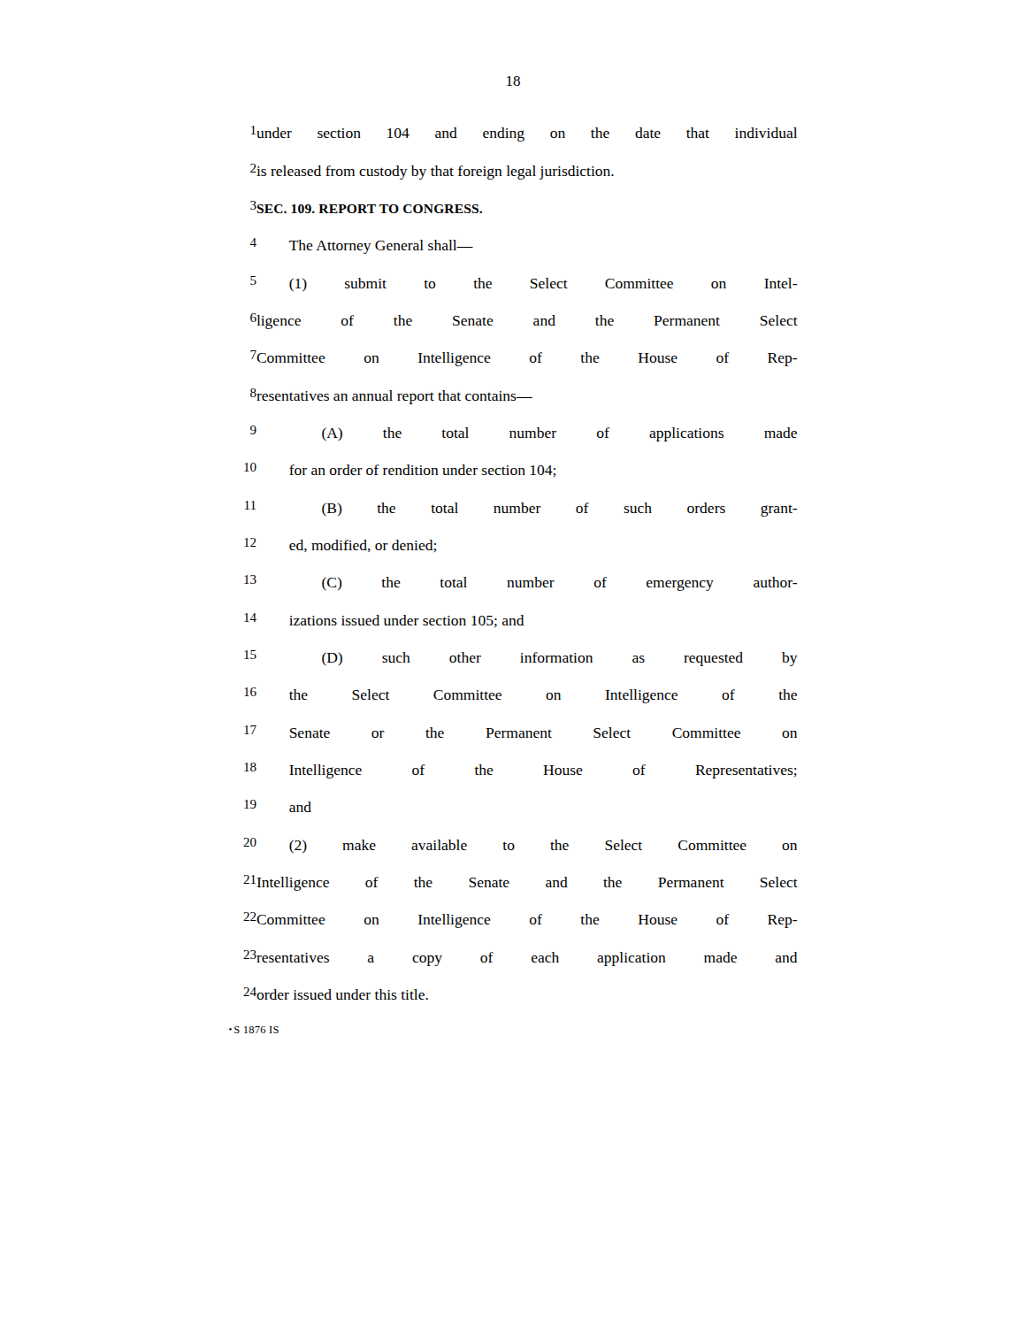18
| 1 | under section 104 and ending on the date that individual |
| 2 | is released from custody by that foreign legal jurisdiction. |
| 3 | SEC. 109. REPORT TO CONGRESS. |
| 4 | The Attorney General shall— |
| 5 | (1) submit to the Select Committee on Intel- |
| 6 | ligence of the Senate and the Permanent Select |
| 7 | Committee on Intelligence of the House of Rep- |
| 8 | resentatives an annual report that contains— |
| 9 | (A) the total number of applications made |
| 10 | for an order of rendition under section 104; |
| 11 | (B) the total number of such orders grant- |
| 12 | ed, modified, or denied; |
| 13 | (C) the total number of emergency author- |
| 14 | izations issued under section 105; and |
| 15 | (D) such other information as requested by |
| 16 | the Select Committee on Intelligence of the |
| 17 | Senate or the Permanent Select Committee on |
| 18 | Intelligence of the House of Representatives; |
| 19 | and |
| 20 | (2) make available to the Select Committee on |
| 21 | Intelligence of the Senate and the Permanent Select |
| 22 | Committee on Intelligence of the House of Rep- |
| 23 | resentatives a copy of each application made and |
| 24 | order issued under this title. |
•S 1876 IS